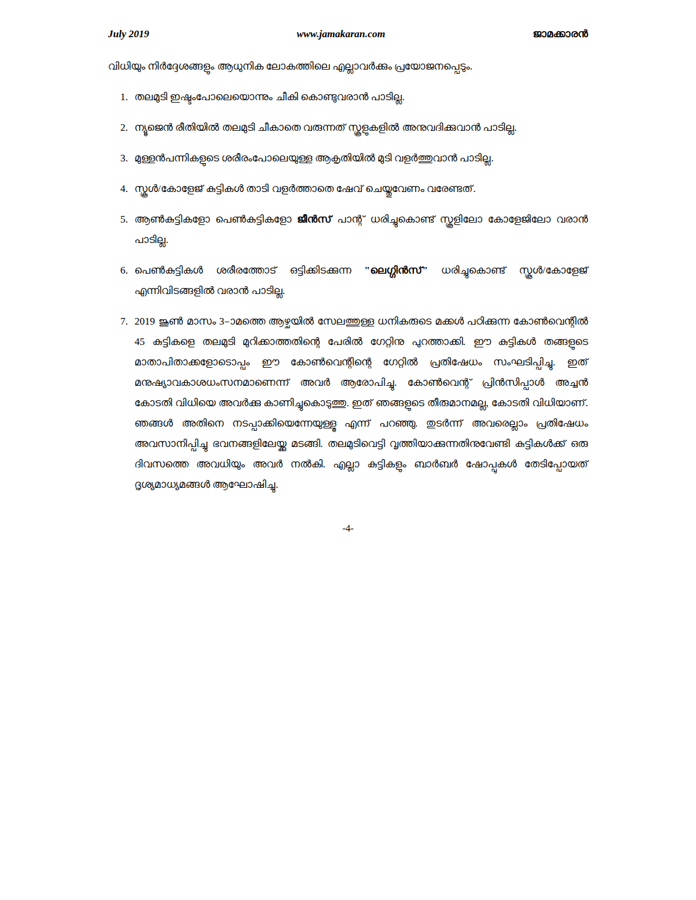July 2019 www.jamakaran.com ജാമക്കാരൻ
വിധിയും നിർദ്ദേശങ്ങളും ആധുനിക ലോകത്തിലെ എല്ലാവർക്കും പ്രയോജനപ്പെടും.
തലമുടി ഇഷ്ടംപോലെയൊന്നും ചീകി കൊണ്ടുവരാൻ പാടില്ല.
ന്യൂജെൻ രീതിയിൽ തലമുടി ചീകാതെ വരുന്നത് സ്കൂളുകളിൽ അനുവദിക്കുവാൻ പാടില്ല.
മുള്ളൻപന്നികളുടെ ശരീരംപോലെയുള്ള ആകൃതിയിൽ മുടി വളർത്തുവാൻ പാടില്ല.
സ്കൂൾ/കോളേജ് കുട്ടികൾ താടി വളർത്താതെ ഷേവ് ചെയ്തുവേണം വരേണ്ടത്.
ആൺകുട്ടികളോ പെൺകുട്ടികളോ ജീൻസ് പാന്റ് ധരിച്ചുകൊണ്ട് സ്കൂളിലോ കോളേജിലോ വരാൻ പാടില്ല.
പെൺകുട്ടികൾ ശരീരത്തോട് ഒട്ടിക്കിടക്കുന്ന "ലെഗ്ഗിൻസ്" ധരിച്ചുകൊണ്ട് സ്കൂൾ/കോളേജ് എന്നിവിടങ്ങളിൽ വരാൻ പാടില്ല.
2019 ജൂൺ മാസം 3–ാമത്തെ ആഴ്ചയിൽ സേലത്തുള്ള ധനികരുടെ മക്കൾ പഠിക്കുന്ന കോൺവെന്റിൽ 45 കുട്ടികളെ തലമുടി മുറിക്കാത്തതിന്റെ പേരിൽ ഗേറ്റിനു പുറത്താക്കി. ഈ കുട്ടികൾ തങ്ങളുടെ മാതാപിതാക്കളോടൊപ്പം ഈ കോൺവെന്റിന്റെ ഗേറ്റിൽ പ്രതിഷേധം സംഘടിപ്പിച്ചു. ഇത് മനുഷ്യാവകാശധംസനമാണെന്ന് അവർ ആരോപിച്ചു. കോൺവെന്റ് പ്രിൻസിപ്പാൾ അച്ചൻ കോടതി വിധിയെ അവർക്കു കാണിച്ചുകൊടുത്തു. ഇത് ഞങ്ങളുടെ തീരുമാനമല്ല, കോടതി വിധിയാണ്. ഞങ്ങൾ അതിനെ നടപ്പാക്കിയെന്നേയുള്ളൂ എന്ന് പറഞ്ഞു. തുടർന്ന് അവരെല്ലാം പ്രതിഷേധം അവസാനിപ്പിച്ചു ഭവനങ്ങളിലേയ്ക്കു മടങ്ങി. തലമുടിവെട്ടി വൃത്തിയാക്കുന്നതിനുവേണ്ടി കുട്ടികൾക്ക് ഒരു ദിവസത്തെ അവധിയും അവർ നൽകി. എല്ലാ കുട്ടികളും ബാർബർ ഷോപ്പുകൾ തേടിപ്പോയത് ദൃശ്യമാധ്യമങ്ങൾ ആഘോഷിച്ചു.
-4-